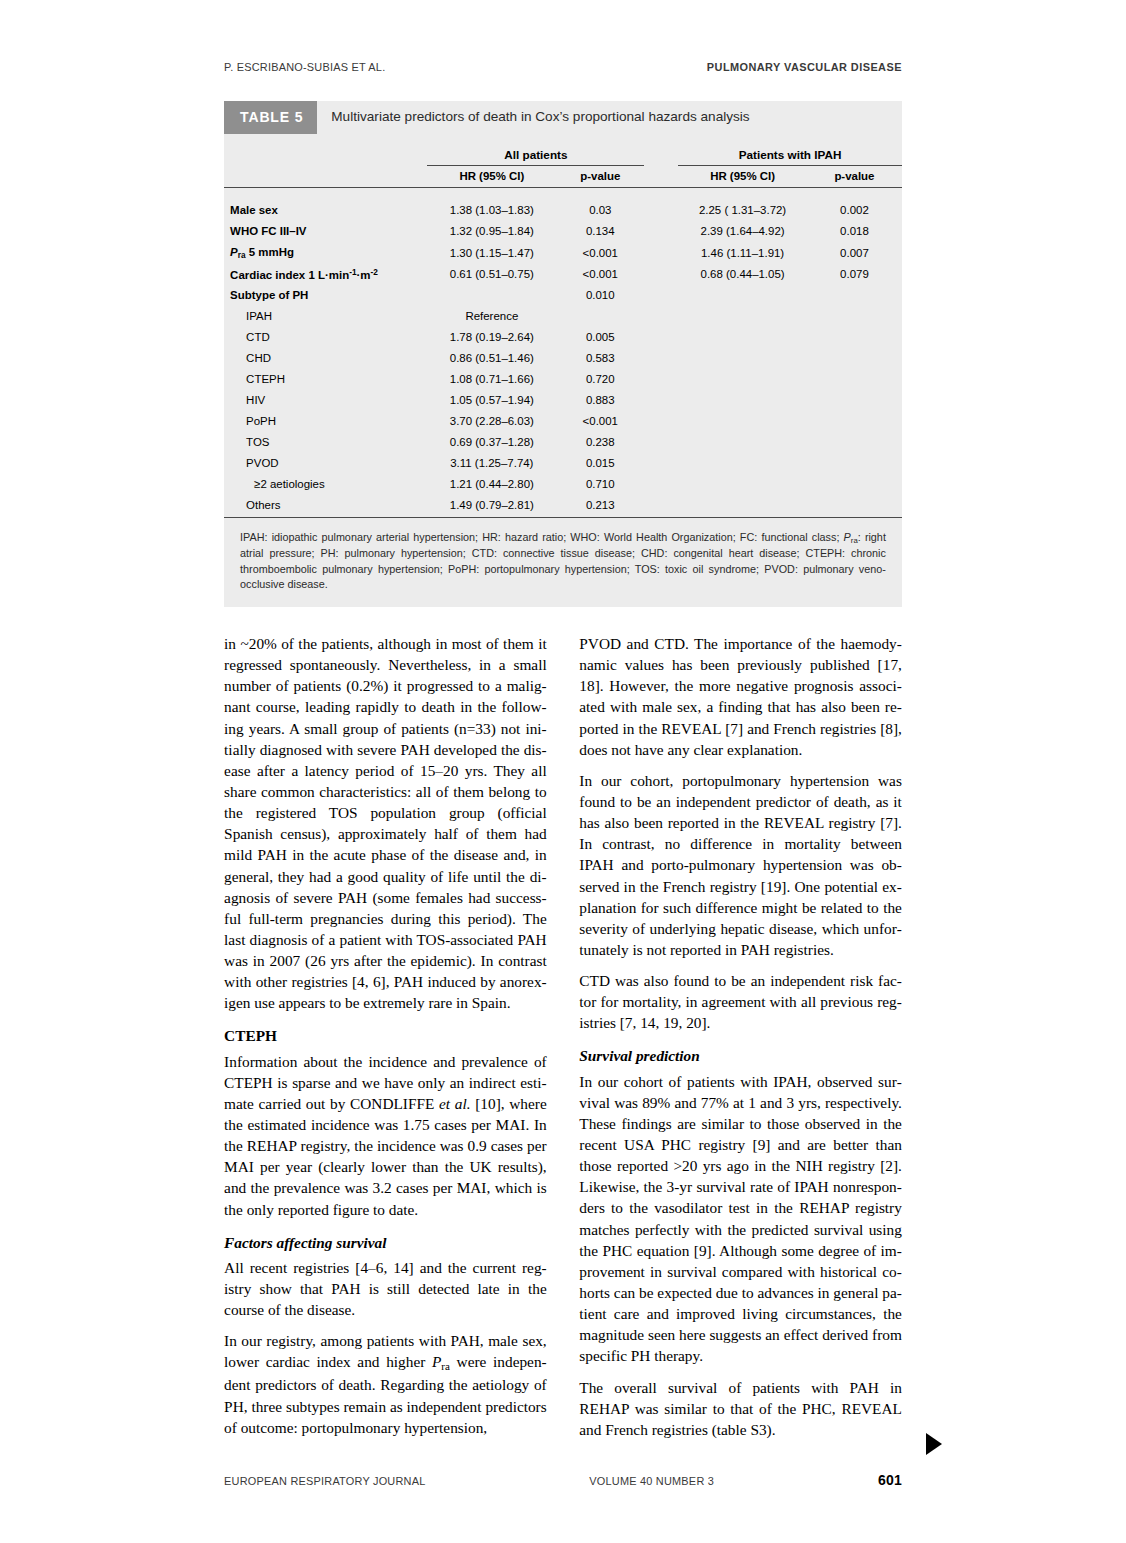P. Escribano-Subias et al.
Pulmonary vascular disease
TABLE 5
Multivariate predictors of death in Cox’s proportional hazards analysis
| | All patients | | Patients with IPAH |
| --- | --- | --- | --- |
| | HR (95% CI) | p-value | | HR (95% CI) | p-value |
| Male sex | 1.38 (1.03–1.83) | 0.03 | | 2.25 ( 1.31–3.72) | 0.002 |
| WHO FC III–IV | 1.32 (0.95–1.84) | 0.134 | | 2.39 (1.64–4.92) | 0.018 |
| P ra 5 mmHg | 1.30 (1.15–1.47) | <0.001 | | 1.46 (1.11–1.91) | 0.007 |
| Cardiac index 1 L·min -1 ·m -2 | 0.61 (0.51–0.75) | <0.001 | | 0.68 (0.44–1.05) | 0.079 |
| Subtype of PH | | 0.010 | | | |
| IPAH | Reference | | | | |
| CTD | 1.78 (0.19–2.64) | 0.005 | | | |
| CHD | 0.86 (0.51–1.46) | 0.583 | | | |
| CTEPH | 1.08 (0.71–1.66) | 0.720 | | | |
| HIV | 1.05 (0.57–1.94) | 0.883 | | | |
| PoPH | 3.70 (2.28–6.03) | <0.001 | | | |
| TOS | 0.69 (0.37–1.28) | 0.238 | | | |
| PVOD | 3.11 (1.25–7.74) | 0.015 | | | |
| ≥2 aetiologies | 1.21 (0.44–2.80) | 0.710 | | | |
| Others | 1.49 (0.79–2.81) | 0.213 | | | |
IPAH: idiopathic pulmonary arterial hypertension; HR: hazard ratio; WHO: World Health Organization; FC: functional class; Pra: right atrial pressure; PH: pulmonary hypertension; CTD: connective tissue disease; CHD: congenital heart disease; CTEPH: chronic thromboembolic pulmonary hypertension; PoPH: portopulmonary hypertension; TOS: toxic oil syndrome; PVOD: pulmonary veno-occlusive disease.
in ~20% of the patients, although in most of them it regressed spontaneously. Nevertheless, in a small number of patients (0.2%) it progressed to a malignant course, leading rapidly to death in the following years. A small group of patients (n=33) not initially diagnosed with severe PAH developed the disease after a latency period of 15–20 yrs. They all share common characteristics: all of them belong to the registered TOS population group (official Spanish census), approximately half of them had mild PAH in the acute phase of the disease and, in general, they had a good quality of life until the diagnosis of severe PAH (some females had successful full-term pregnancies during this period). The last diagnosis of a patient with TOS-associated PAH was in 2007 (26 yrs after the epidemic). In contrast with other registries [4, 6], PAH induced by anorexigen use appears to be extremely rare in Spain.
CTEPH
Information about the incidence and prevalence of CTEPH is sparse and we have only an indirect estimate carried out by CONDLIFFE et al. [10], where the estimated incidence was 1.75 cases per MAI. In the REHAP registry, the incidence was 0.9 cases per MAI per year (clearly lower than the UK results), and the prevalence was 3.2 cases per MAI, which is the only reported figure to date.
Factors affecting survival
All recent registries [4–6, 14] and the current registry show that PAH is still detected late in the course of the disease.
In our registry, among patients with PAH, male sex, lower cardiac index and higher Pra were independent predictors of death. Regarding the aetiology of PH, three subtypes remain as independent predictors of outcome: portopulmonary hypertension,
PVOD and CTD. The importance of the haemodynamic values has been previously published [17, 18]. However, the more negative prognosis associated with male sex, a finding that has also been reported in the REVEAL [7] and French registries [8], does not have any clear explanation.
In our cohort, portopulmonary hypertension was found to be an independent predictor of death, as it has also been reported in the REVEAL registry [7]. In contrast, no difference in mortality between IPAH and porto-pulmonary hypertension was observed in the French registry [19]. One potential explanation for such difference might be related to the severity of underlying hepatic disease, which unfortunately is not reported in PAH registries.
CTD was also found to be an independent risk factor for mortality, in agreement with all previous registries [7, 14, 19, 20].
Survival prediction
In our cohort of patients with IPAH, observed survival was 89% and 77% at 1 and 3 yrs, respectively. These findings are similar to those observed in the recent USA PHC registry [9] and are better than those reported >20 yrs ago in the NIH registry [2]. Likewise, the 3-yr survival rate of IPAH nonresponders to the vasodilator test in the REHAP registry matches perfectly with the predicted survival using the PHC equation [9]. Although some degree of improvement in survival compared with historical cohorts can be expected due to advances in general patient care and improved living circumstances, the magnitude seen here suggests an effect derived from specific PH therapy.
The overall survival of patients with PAH in REHAP was similar to that of the PHC, REVEAL and French registries (table S3).
European Respiratory Journal
Volume 40 Number 3
601